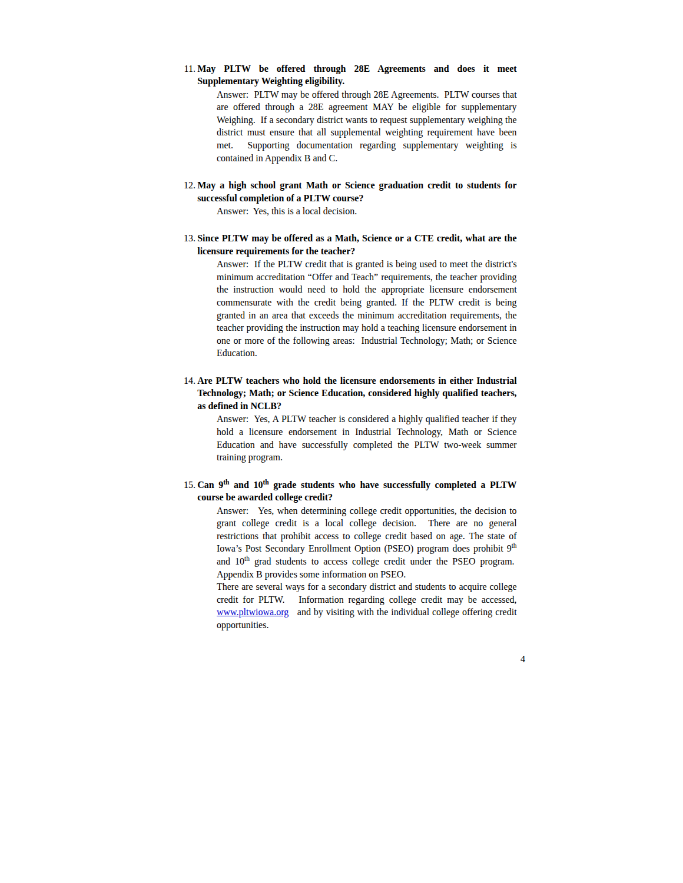11.
May PLTW be offered through 28E Agreements and does it meet Supplementary Weighting eligibility.
Answer: PLTW may be offered through 28E Agreements. PLTW courses that are offered through a 28E agreement MAY be eligible for supplementary Weighing. If a secondary district wants to request supplementary weighing the district must ensure that all supplemental weighting requirement have been met. Supporting documentation regarding supplementary weighting is contained in Appendix B and C.
12.
May a high school grant Math or Science graduation credit to students for successful completion of a PLTW course?
Answer: Yes, this is a local decision.
13.
Since PLTW may be offered as a Math, Science or a CTE credit, what are the licensure requirements for the teacher?
Answer: If the PLTW credit that is granted is being used to meet the district's minimum accreditation “Offer and Teach” requirements, the teacher providing the instruction would need to hold the appropriate licensure endorsement commensurate with the credit being granted. If the PLTW credit is being granted in an area that exceeds the minimum accreditation requirements, the teacher providing the instruction may hold a teaching licensure endorsement in one or more of the following areas: Industrial Technology; Math; or Science Education.
14.
Are PLTW teachers who hold the licensure endorsements in either Industrial Technology; Math; or Science Education, considered highly qualified teachers, as defined in NCLB?
Answer: Yes, A PLTW teacher is considered a highly qualified teacher if they hold a licensure endorsement in Industrial Technology, Math or Science Education and have successfully completed the PLTW two-week summer training program.
15.
Can 9th and 10th grade students who have successfully completed a PLTW course be awarded college credit?
Answer: Yes, when determining college credit opportunities, the decision to grant college credit is a local college decision. There are no general restrictions that prohibit access to college credit based on age. The state of Iowa’s Post Secondary Enrollment Option (PSEO) program does prohibit 9th and 10th grad students to access college credit under the PSEO program. Appendix B provides some information on PSEO.
There are several ways for a secondary district and students to acquire college credit for PLTW. Information regarding college credit may be accessed, www.pltwiowa.org and by visiting with the individual college offering credit opportunities.
4